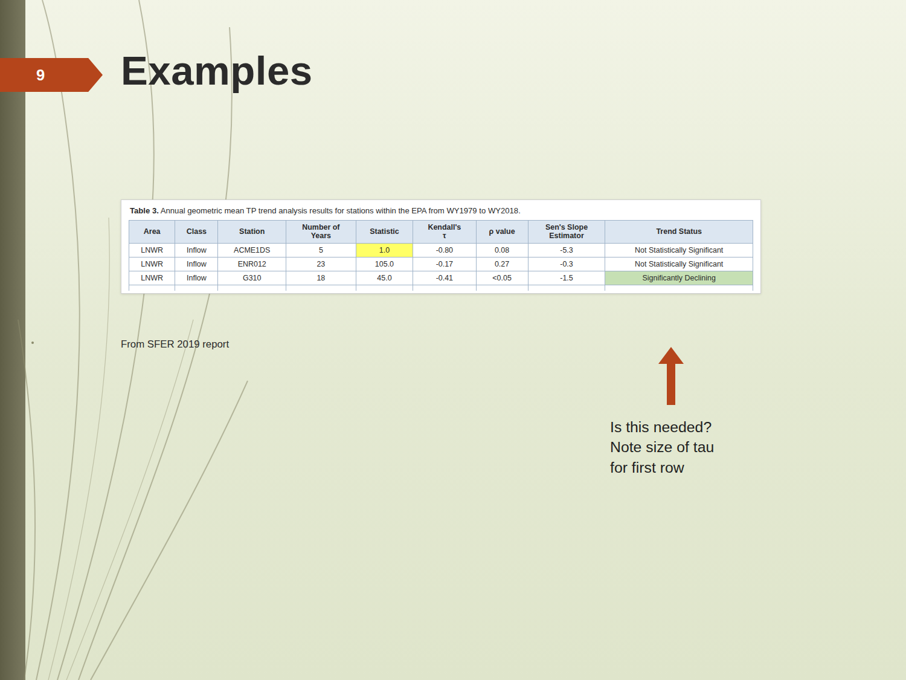9
Examples
Table 3. Annual geometric mean TP trend analysis results for stations within the EPA from WY1979 to WY2018.
| Area | Class | Station | Number of Years | Statistic | Kendall's τ | ρ value | Sen's Slope Estimator | Trend Status |
| --- | --- | --- | --- | --- | --- | --- | --- | --- |
| LNWR | Inflow | ACME1DS | 5 | 1.0 | -0.80 | 0.08 | -5.3 | Not Statistically Significant |
| LNWR | Inflow | ENR012 | 23 | 105.0 | -0.17 | 0.27 | -0.3 | Not Statistically Significant |
| LNWR | Inflow | G310 | 18 | 45.0 | -0.41 | <0.05 | -1.5 | Significantly Declining |
From SFER 2019 report
Is this needed?
Note size of tau
for first row